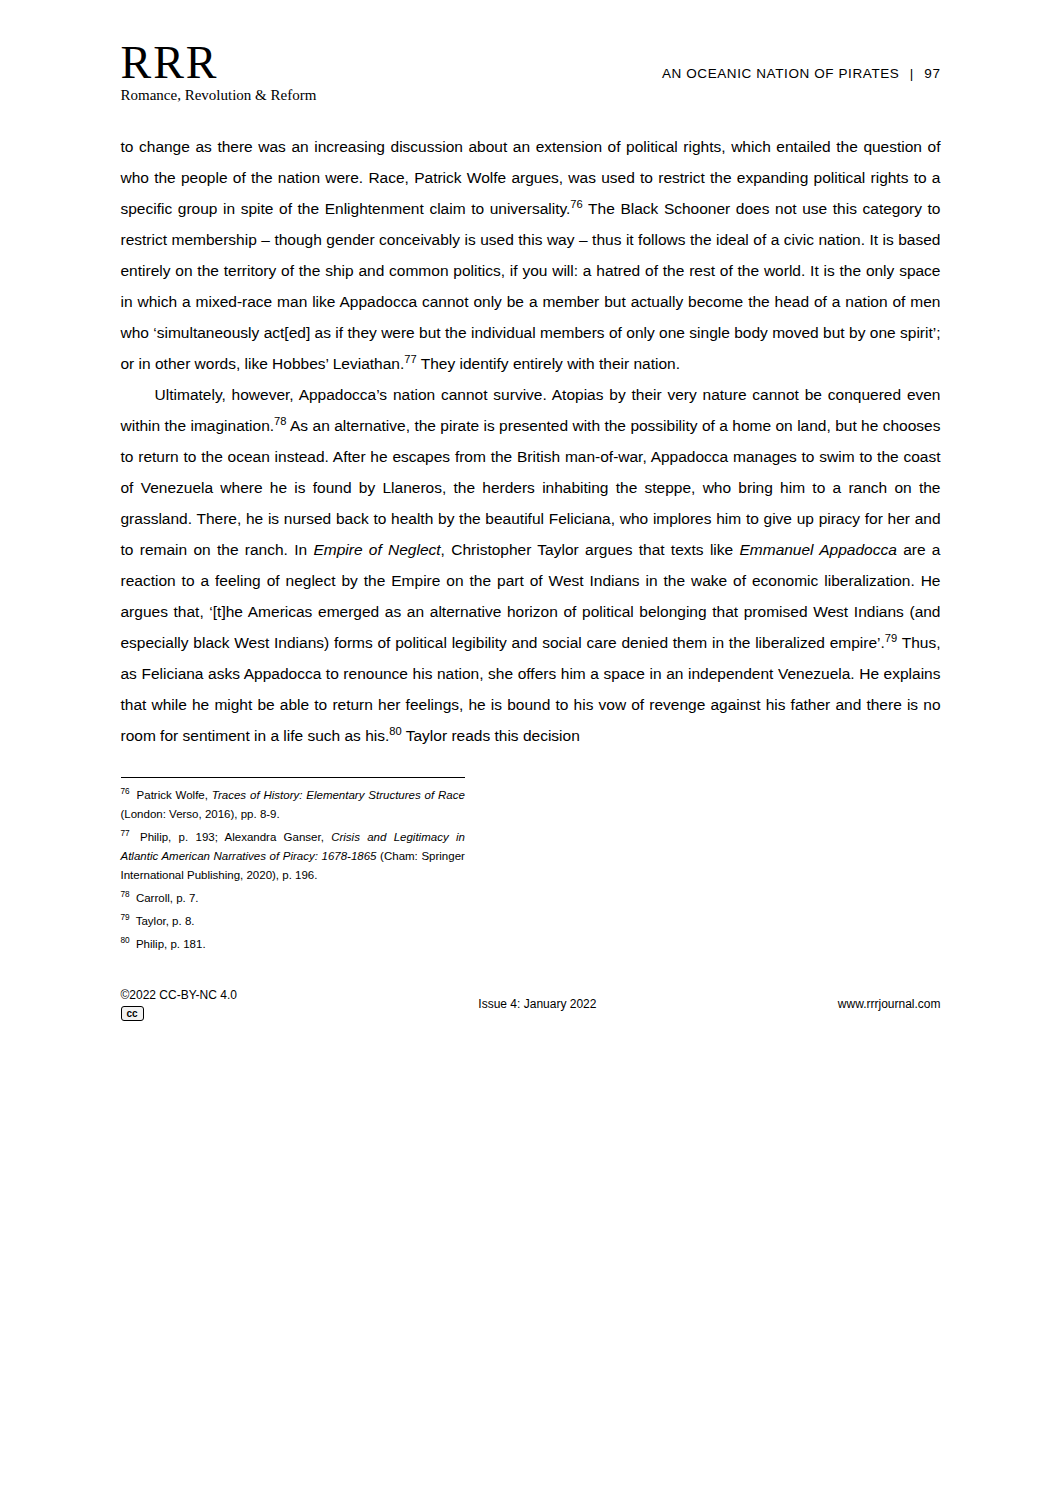RRR
Romance, Revolution & Reform
AN OCEANIC NATION OF PIRATES | 97
to change as there was an increasing discussion about an extension of political rights, which entailed the question of who the people of the nation were. Race, Patrick Wolfe argues, was used to restrict the expanding political rights to a specific group in spite of the Enlightenment claim to universality.76 The Black Schooner does not use this category to restrict membership – though gender conceivably is used this way – thus it follows the ideal of a civic nation. It is based entirely on the territory of the ship and common politics, if you will: a hatred of the rest of the world. It is the only space in which a mixed-race man like Appadocca cannot only be a member but actually become the head of a nation of men who ‘simultaneously act[ed] as if they were but the individual members of only one single body moved but by one spirit’; or in other words, like Hobbes’ Leviathan.77 They identify entirely with their nation.
Ultimately, however, Appadocca’s nation cannot survive. Atopias by their very nature cannot be conquered even within the imagination.78 As an alternative, the pirate is presented with the possibility of a home on land, but he chooses to return to the ocean instead. After he escapes from the British man-of-war, Appadocca manages to swim to the coast of Venezuela where he is found by Llaneros, the herders inhabiting the steppe, who bring him to a ranch on the grassland. There, he is nursed back to health by the beautiful Feliciana, who implores him to give up piracy for her and to remain on the ranch. In Empire of Neglect, Christopher Taylor argues that texts like Emmanuel Appadocca are a reaction to a feeling of neglect by the Empire on the part of West Indians in the wake of economic liberalization. He argues that, ‘[t]he Americas emerged as an alternative horizon of political belonging that promised West Indians (and especially black West Indians) forms of political legibility and social care denied them in the liberalized empire’.79 Thus, as Feliciana asks Appadocca to renounce his nation, she offers him a space in an independent Venezuela. He explains that while he might be able to return her feelings, he is bound to his vow of revenge against his father and there is no room for sentiment in a life such as his.80 Taylor reads this decision
76 Patrick Wolfe, Traces of History: Elementary Structures of Race (London: Verso, 2016), pp. 8-9.
77 Philip, p. 193; Alexandra Ganser, Crisis and Legitimacy in Atlantic American Narratives of Piracy: 1678-1865 (Cham: Springer International Publishing, 2020), p. 196.
78 Carroll, p. 7.
79 Taylor, p. 8.
80 Philip, p. 181.
©2022 CC-BY-NC 4.0
cc
Issue 4: January 2022
www.rrrjournal.com